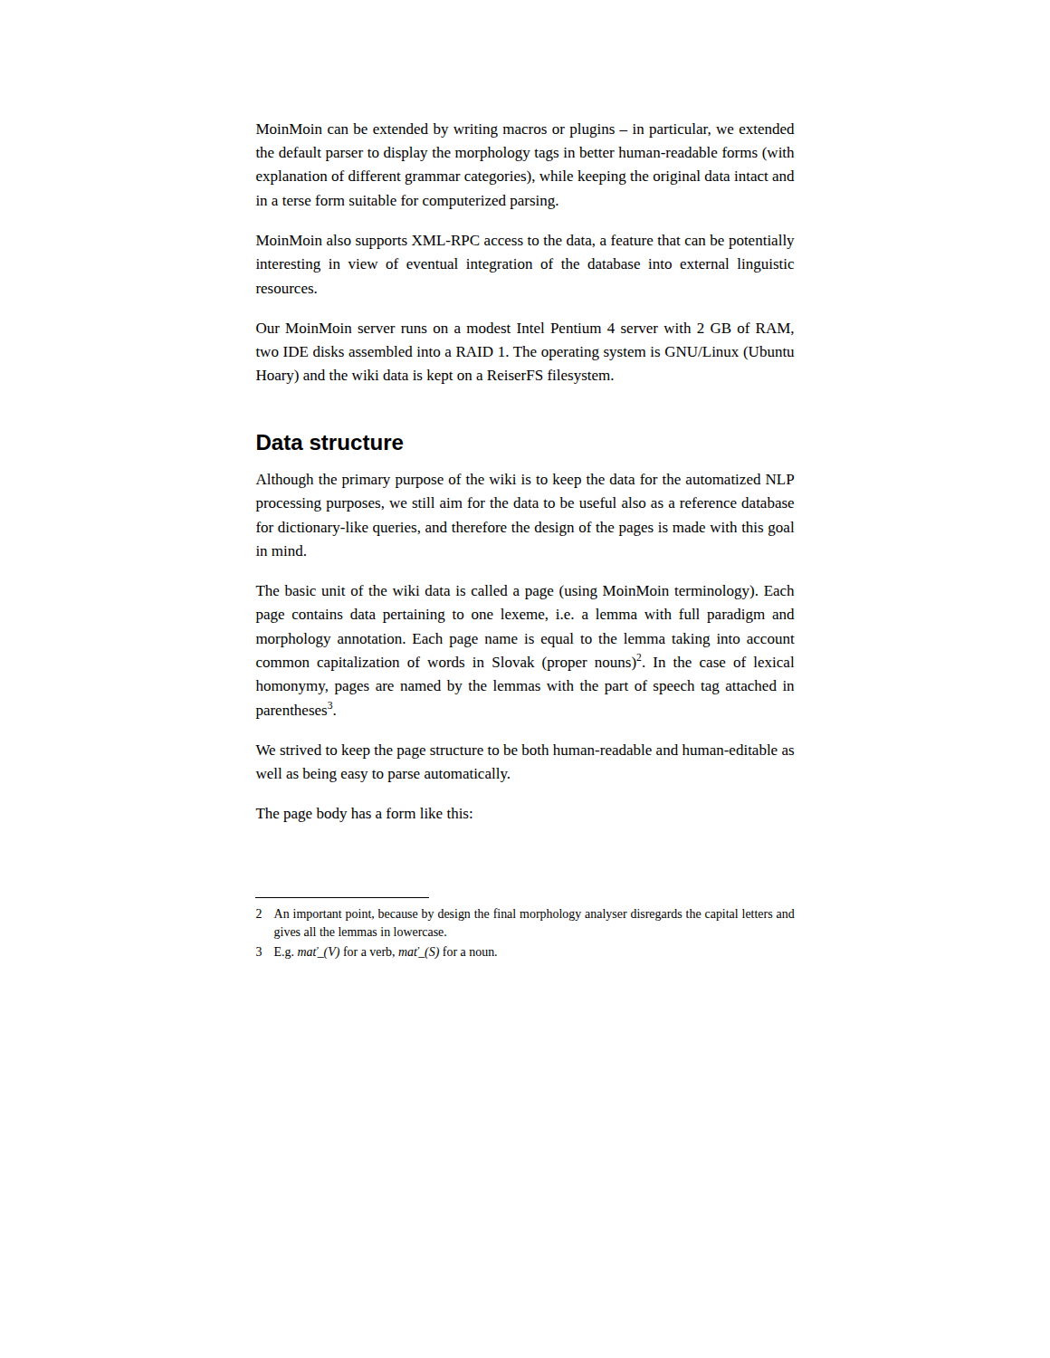MoinMoin can be extended by writing macros or plugins – in particular, we extended the default parser to display the morphology tags in better human-readable forms (with explanation of different grammar categories), while keeping the original data intact and in a terse form suitable for computerized parsing.
MoinMoin also supports XML-RPC access to the data, a feature that can be potentially interesting in view of eventual integration of the database into external linguistic resources.
Our MoinMoin server runs on a modest Intel Pentium 4 server with 2 GB of RAM, two IDE disks assembled into a RAID 1. The operating system is GNU/Linux (Ubuntu Hoary) and the wiki data is kept on a ReiserFS filesystem.
Data structure
Although the primary purpose of the wiki is to keep the data for the automatized NLP processing purposes, we still aim for the data to be useful also as a reference database for dictionary-like queries, and therefore the design of the pages is made with this goal in mind.
The basic unit of the wiki data is called a page (using MoinMoin terminology). Each page contains data pertaining to one lexeme, i.e. a lemma with full paradigm and morphology annotation. Each page name is equal to the lemma taking into account common capitalization of words in Slovak (proper nouns)2. In the case of lexical homonymy, pages are named by the lemmas with the part of speech tag attached in parentheses3.
We strived to keep the page structure to be both human-readable and human-editable as well as being easy to parse automatically.
The page body has a form like this:
2 An important point, because by design the final morphology analyser disregards the capital letters and gives all the lemmas in lowercase.
3 E.g. mať_(V) for a verb, mať_(S) for a noun.